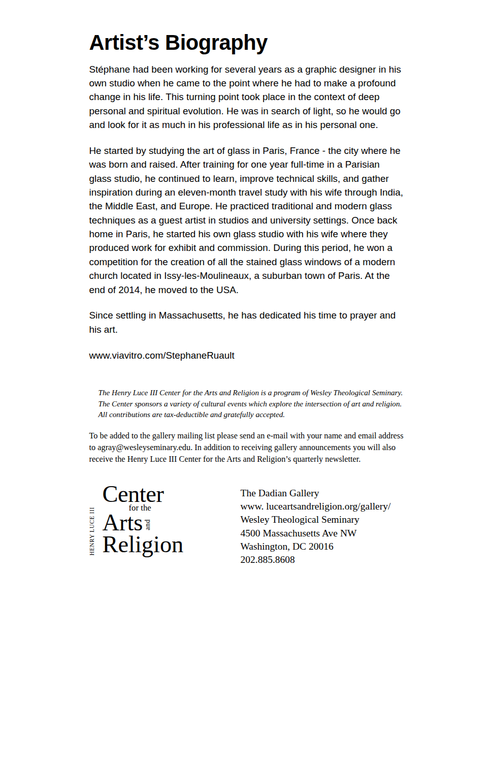Artist’s Biography
Stéphane had been working for several years as a graphic designer in his own studio when he came to the point where he had to make a profound change in his life. This turning point took place in the context of deep personal and spiritual evolution. He was in search of light, so he would go and look for it as much in his professional life as in his personal one.
He started by studying the art of glass in Paris, France - the city where he was born and raised. After training for one year full-time in a Parisian glass studio, he continued to learn, improve technical skills, and gather inspiration during an eleven-month travel study with his wife through India, the Middle East, and Europe. He practiced traditional and modern glass techniques as a guest artist in studios and university settings. Once back home in Paris, he started his own glass studio with his wife where they produced work for exhibit and commission. During this period, he won a competition for the creation of all the stained glass windows of a modern church located in Issy-les-Moulineaux, a suburban town of Paris. At the end of 2014, he moved to the USA.
Since settling in Massachusetts, he has dedicated his time to prayer and his art.
www.viavitro.com/StephaneRuault
The Henry Luce III Center for the Arts and Religion is a program of Wesley Theological Seminary. The Center sponsors a variety of cultural events which explore the intersection of art and religion. All contributions are tax-deductible and gratefully accepted.
To be added to the gallery mailing list please send an e-mail with your name and email address to agray@wesleyseminary.edu. In addition to receiving gallery announcements you will also receive the Henry Luce III Center for the Arts and Religion’s quarterly newsletter.
Henry Luce III
Center
for the
Artsand
Religion
The Dadian Gallery
www. luceartsandreligion.org/gallery/
Wesley Theological Seminary
4500 Massachusetts Ave NW
Washington, DC 20016
202.885.8608